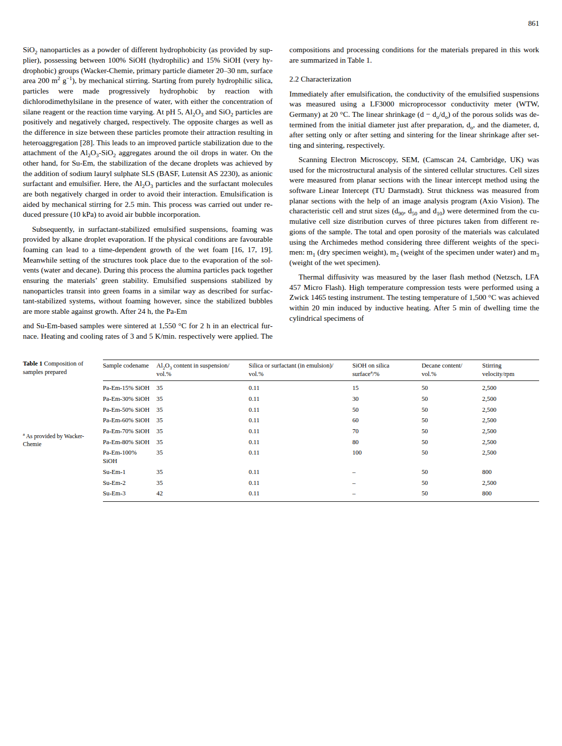861
SiO2 nanoparticles as a powder of different hydrophobicity (as provided by supplier), possessing between 100% SiOH (hydrophilic) and 15% SiOH (very hydrophobic) groups (Wacker-Chemie, primary particle diameter 20–30 nm, surface area 200 m2 g−1), by mechanical stirring. Starting from purely hydrophilic silica, particles were made progressively hydrophobic by reaction with dichlorodimethylsilane in the presence of water, with either the concentration of silane reagent or the reaction time varying. At pH 5, Al2O3 and SiO2 particles are positively and negatively charged, respectively. The opposite charges as well as the difference in size between these particles promote their attraction resulting in heteroaggregation [28]. This leads to an improved particle stabilization due to the attachment of the Al2O3-SiO2 aggregates around the oil drops in water. On the other hand, for Su-Em, the stabilization of the decane droplets was achieved by the addition of sodium lauryl sulphate SLS (BASF, Lutensit AS 2230), as anionic surfactant and emulsifier. Here, the Al2O3 particles and the surfactant molecules are both negatively charged in order to avoid their interaction. Emulsification is aided by mechanical stirring for 2.5 min. This process was carried out under reduced pressure (10 kPa) to avoid air bubble incorporation.
Subsequently, in surfactant-stabilized emulsified suspensions, foaming was provided by alkane droplet evaporation. If the physical conditions are favourable foaming can lead to a time-dependent growth of the wet foam [16, 17, 19]. Meanwhile setting of the structures took place due to the evaporation of the solvents (water and decane). During this process the alumina particles pack together ensuring the materials’ green stability. Emulsified suspensions stabilized by nanoparticles transit into green foams in a similar way as described for surfactant-stabilized systems, without foaming however, since the stabilized bubbles are more stable against growth. After 24 h, the Pa-Em
and Su-Em-based samples were sintered at 1,550 °C for 2 h in an electrical furnace. Heating and cooling rates of 3 and 5 K/min. respectively were applied. The compositions and processing conditions for the materials prepared in this work are summarized in Table 1.
2.2 Characterization
Immediately after emulsification, the conductivity of the emulsified suspensions was measured using a LF3000 microprocessor conductivity meter (WTW, Germany) at 20 °C. The linear shrinkage (d − do/do) of the porous solids was determined from the initial diameter just after preparation, do, and the diameter, d, after setting only or after setting and sintering for the linear shrinkage after setting and sintering, respectively.
Scanning Electron Microscopy, SEM, (Camscan 24, Cambridge, UK) was used for the microstructural analysis of the sintered cellular structures. Cell sizes were measured from planar sections with the linear intercept method using the software Linear Intercept (TU Darmstadt). Strut thickness was measured from planar sections with the help of an image analysis program (Axio Vision). The characteristic cell and strut sizes (d90, d50 and d10) were determined from the cumulative cell size distribution curves of three pictures taken from different regions of the sample. The total and open porosity of the materials was calculated using the Archimedes method considering three different weights of the specimen: m1 (dry specimen weight), m2 (weight of the specimen under water) and m3 (weight of the wet specimen).
Thermal diffusivity was measured by the laser flash method (Netzsch, LFA 457 Micro Flash). High temperature compression tests were performed using a Zwick 1465 testing instrument. The testing temperature of 1,500 °C was achieved within 20 min induced by inductive heating. After 5 min of dwelling time the cylindrical specimens of
Table 1 Composition of samples prepared
a As provided by Wacker-Chemie
| Sample codename | Al 2 O 3 content in suspension/ vol.% | Silica or surfactant (in emulsion)/ vol.% | SiOH on silica surface a /% | Decane content/ vol.% | Stirring velocity/rpm |
| --- | --- | --- | --- | --- | --- |
| Pa-Em-15% SiOH | 35 | 0.11 | 15 | 50 | 2,500 |
| Pa-Em-30% SiOH | 35 | 0.11 | 30 | 50 | 2,500 |
| Pa-Em-50% SiOH | 35 | 0.11 | 50 | 50 | 2,500 |
| Pa-Em-60% SiOH | 35 | 0.11 | 60 | 50 | 2,500 |
| Pa-Em-70% SiOH | 35 | 0.11 | 70 | 50 | 2,500 |
| Pa-Em-80% SiOH | 35 | 0.11 | 80 | 50 | 2,500 |
| Pa-Em-100% SiOH | 35 | 0.11 | 100 | 50 | 2,500 |
| Su-Em-1 | 35 | 0.11 | – | 50 | 800 |
| Su-Em-2 | 35 | 0.11 | – | 50 | 2,500 |
| Su-Em-3 | 42 | 0.11 | – | 50 | 800 |